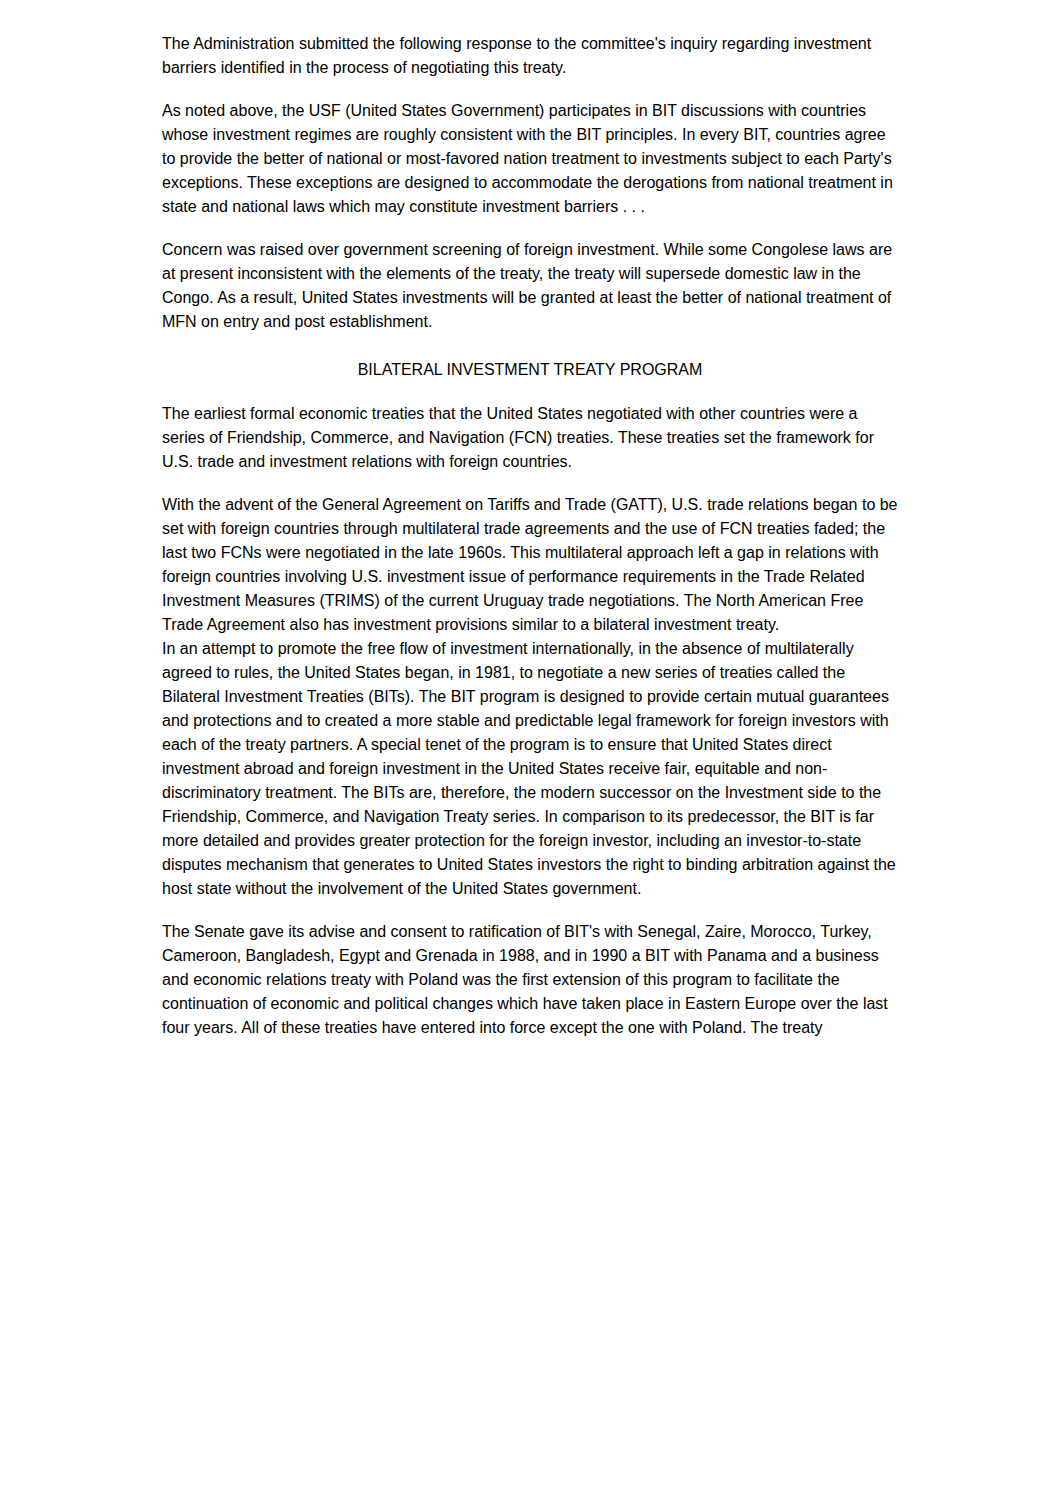The Administration submitted the following response to the committee's inquiry regarding investment barriers identified in the process of negotiating this treaty.
As noted above, the USF (United States Government) participates in BIT discussions with countries whose investment regimes are roughly consistent with the BIT principles. In every BIT, countries agree to provide the better of national or most-favored nation treatment to investments subject to each Party's exceptions. These exceptions are designed to accommodate the derogations from national treatment in state and national laws which may constitute investment barriers . . .
Concern was raised over government screening of foreign investment. While some Congolese laws are at present inconsistent with the elements of the treaty, the treaty will supersede domestic law in the Congo. As a result, United States investments will be granted at least the better of national treatment of MFN on entry and post establishment.
BILATERAL INVESTMENT TREATY PROGRAM
The earliest formal economic treaties that the United States negotiated with other countries were a series of Friendship, Commerce, and Navigation (FCN) treaties. These treaties set the framework for U.S. trade and investment relations with foreign countries.
With the advent of the General Agreement on Tariffs and Trade (GATT), U.S. trade relations began to be set with foreign countries through multilateral trade agreements and the use of FCN treaties faded; the last two FCNs were negotiated in the late 1960s. This multilateral approach left a gap in relations with foreign countries involving U.S. investment issue of performance requirements in the Trade Related Investment Measures (TRIMS) of the current Uruguay trade negotiations. The North American Free Trade Agreement also has investment provisions similar to a bilateral investment treaty.
In an attempt to promote the free flow of investment internationally, in the absence of multilaterally agreed to rules, the United States began, in 1981, to negotiate a new series of treaties called the Bilateral Investment Treaties (BITs). The BIT program is designed to provide certain mutual guarantees and protections and to created a more stable and predictable legal framework for foreign investors with each of the treaty partners. A special tenet of the program is to ensure that United States direct investment abroad and foreign investment in the United States receive fair, equitable and non-discriminatory treatment. The BITs are, therefore, the modern successor on the Investment side to the Friendship, Commerce, and Navigation Treaty series. In comparison to its predecessor, the BIT is far more detailed and provides greater protection for the foreign investor, including an investor-to-state disputes mechanism that generates to United States investors the right to binding arbitration against the host state without the involvement of the United States government.
The Senate gave its advise and consent to ratification of BIT's with Senegal, Zaire, Morocco, Turkey, Cameroon, Bangladesh, Egypt and Grenada in 1988, and in 1990 a BIT with Panama and a business and economic relations treaty with Poland was the first extension of this program to facilitate the continuation of economic and political changes which have taken place in Eastern Europe over the last four years. All of these treaties have entered into force except the one with Poland. The treaty